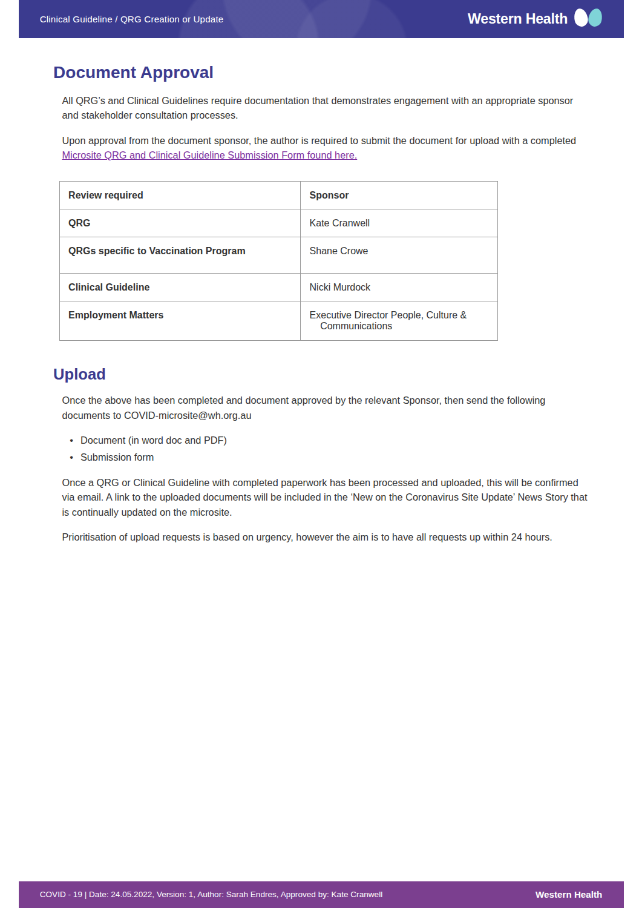Clinical Guideline / QRG Creation or Update
Western Health
Document Approval
All QRG’s and Clinical Guidelines require documentation that demonstrates engagement with an appropriate sponsor and stakeholder consultation processes.
Upon approval from the document sponsor, the author is required to submit the document for upload with a completed Microsite QRG and Clinical Guideline Submission Form found here.
| Review required | Sponsor |
| --- | --- |
| QRG | Kate Cranwell |
| QRGs specific to Vaccination Program | Shane Crowe |
| Clinical Guideline | Nicki Murdock |
| Employment Matters | Executive Director People, Culture & Communications |
Upload
Once the above has been completed and document approved by the relevant Sponsor, then send the following documents to COVID-microsite@wh.org.au
Document (in word doc and PDF)
Submission form
Once a QRG or Clinical Guideline with completed paperwork has been processed and uploaded, this will be confirmed via email. A link to the uploaded documents will be included in the ‘New on the Coronavirus Site Update’ News Story that is continually updated on the microsite.
Prioritisation of upload requests is based on urgency, however the aim is to have all requests up within 24 hours.
COVID - 19 | Date: 24.05.2022, Version: 1, Author: Sarah Endres, Approved by: Kate Cranwell
Western Health